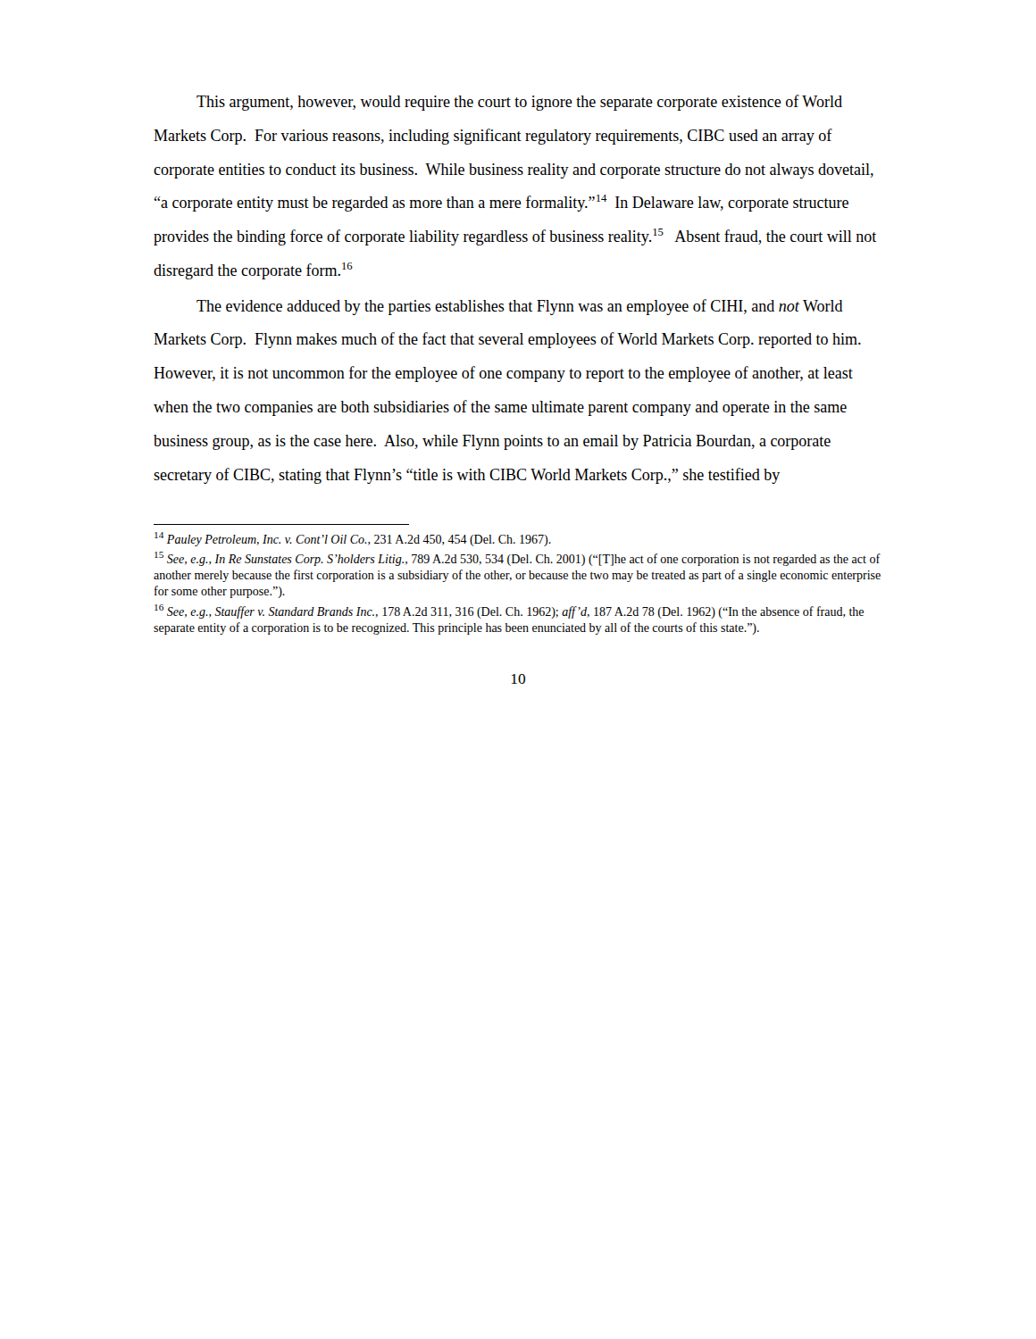This argument, however, would require the court to ignore the separate corporate existence of World Markets Corp. For various reasons, including significant regulatory requirements, CIBC used an array of corporate entities to conduct its business. While business reality and corporate structure do not always dovetail, “a corporate entity must be regarded as more than a mere formality.”14 In Delaware law, corporate structure provides the binding force of corporate liability regardless of business reality.15 Absent fraud, the court will not disregard the corporate form.16
The evidence adduced by the parties establishes that Flynn was an employee of CIHI, and not World Markets Corp. Flynn makes much of the fact that several employees of World Markets Corp. reported to him. However, it is not uncommon for the employee of one company to report to the employee of another, at least when the two companies are both subsidiaries of the same ultimate parent company and operate in the same business group, as is the case here. Also, while Flynn points to an email by Patricia Bourdan, a corporate secretary of CIBC, stating that Flynn’s “title is with CIBC World Markets Corp.,” she testified by
14 Pauley Petroleum, Inc. v. Cont’l Oil Co., 231 A.2d 450, 454 (Del. Ch. 1967).
15 See, e.g., In Re Sunstates Corp. S’holders Litig., 789 A.2d 530, 534 (Del. Ch. 2001) (“[T]he act of one corporation is not regarded as the act of another merely because the first corporation is a subsidiary of the other, or because the two may be treated as part of a single economic enterprise for some other purpose.”).
16 See, e.g., Stauffer v. Standard Brands Inc., 178 A.2d 311, 316 (Del. Ch. 1962); aff’d, 187 A.2d 78 (Del. 1962) (“In the absence of fraud, the separate entity of a corporation is to be recognized. This principle has been enunciated by all of the courts of this state.”).
10